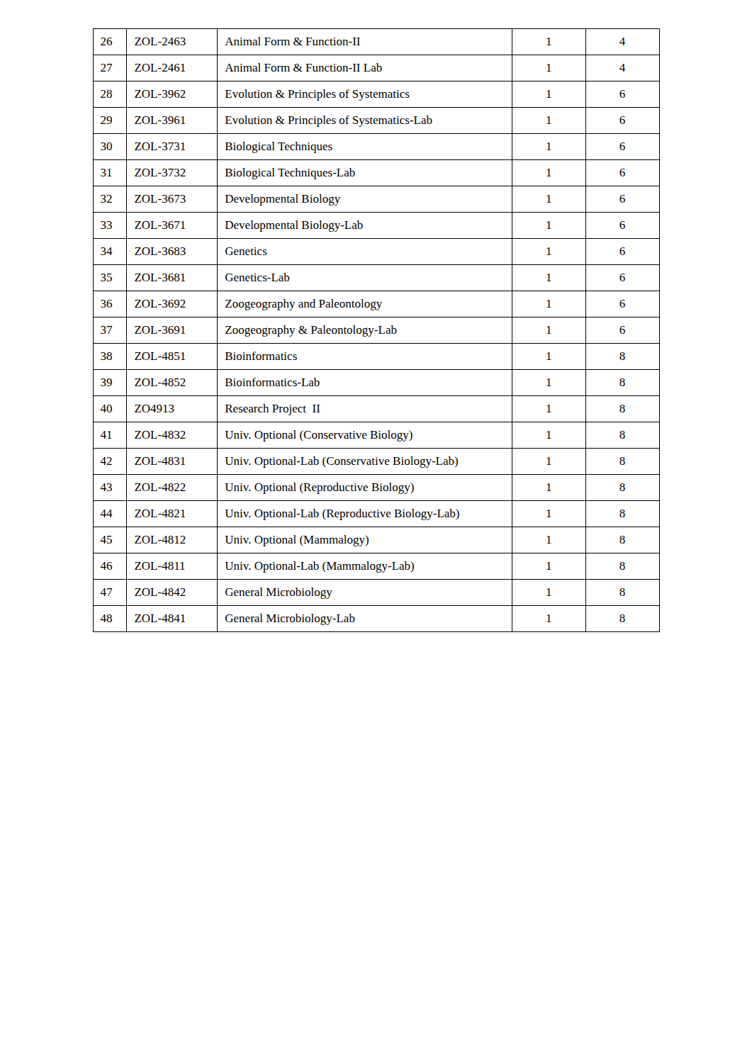| 26 | ZOL-2463 | Animal Form & Function-II | 1 | 4 |
| 27 | ZOL-2461 | Animal Form & Function-II Lab | 1 | 4 |
| 28 | ZOL-3962 | Evolution & Principles of Systematics | 1 | 6 |
| 29 | ZOL-3961 | Evolution & Principles of Systematics-Lab | 1 | 6 |
| 30 | ZOL-3731 | Biological Techniques | 1 | 6 |
| 31 | ZOL-3732 | Biological Techniques-Lab | 1 | 6 |
| 32 | ZOL-3673 | Developmental Biology | 1 | 6 |
| 33 | ZOL-3671 | Developmental Biology-Lab | 1 | 6 |
| 34 | ZOL-3683 | Genetics | 1 | 6 |
| 35 | ZOL-3681 | Genetics-Lab | 1 | 6 |
| 36 | ZOL-3692 | Zoogeography and Paleontology | 1 | 6 |
| 37 | ZOL-3691 | Zoogeography & Paleontology-Lab | 1 | 6 |
| 38 | ZOL-4851 | Bioinformatics | 1 | 8 |
| 39 | ZOL-4852 | Bioinformatics-Lab | 1 | 8 |
| 40 | ZO4913 | Research Project II | 1 | 8 |
| 41 | ZOL-4832 | Univ. Optional (Conservative Biology) | 1 | 8 |
| 42 | ZOL-4831 | Univ. Optional-Lab (Conservative Biology-Lab) | 1 | 8 |
| 43 | ZOL-4822 | Univ. Optional (Reproductive Biology) | 1 | 8 |
| 44 | ZOL-4821 | Univ. Optional-Lab (Reproductive Biology-Lab) | 1 | 8 |
| 45 | ZOL-4812 | Univ. Optional (Mammalogy) | 1 | 8 |
| 46 | ZOL-4811 | Univ. Optional-Lab (Mammalogy-Lab) | 1 | 8 |
| 47 | ZOL-4842 | General Microbiology | 1 | 8 |
| 48 | ZOL-4841 | General Microbiology-Lab | 1 | 8 |